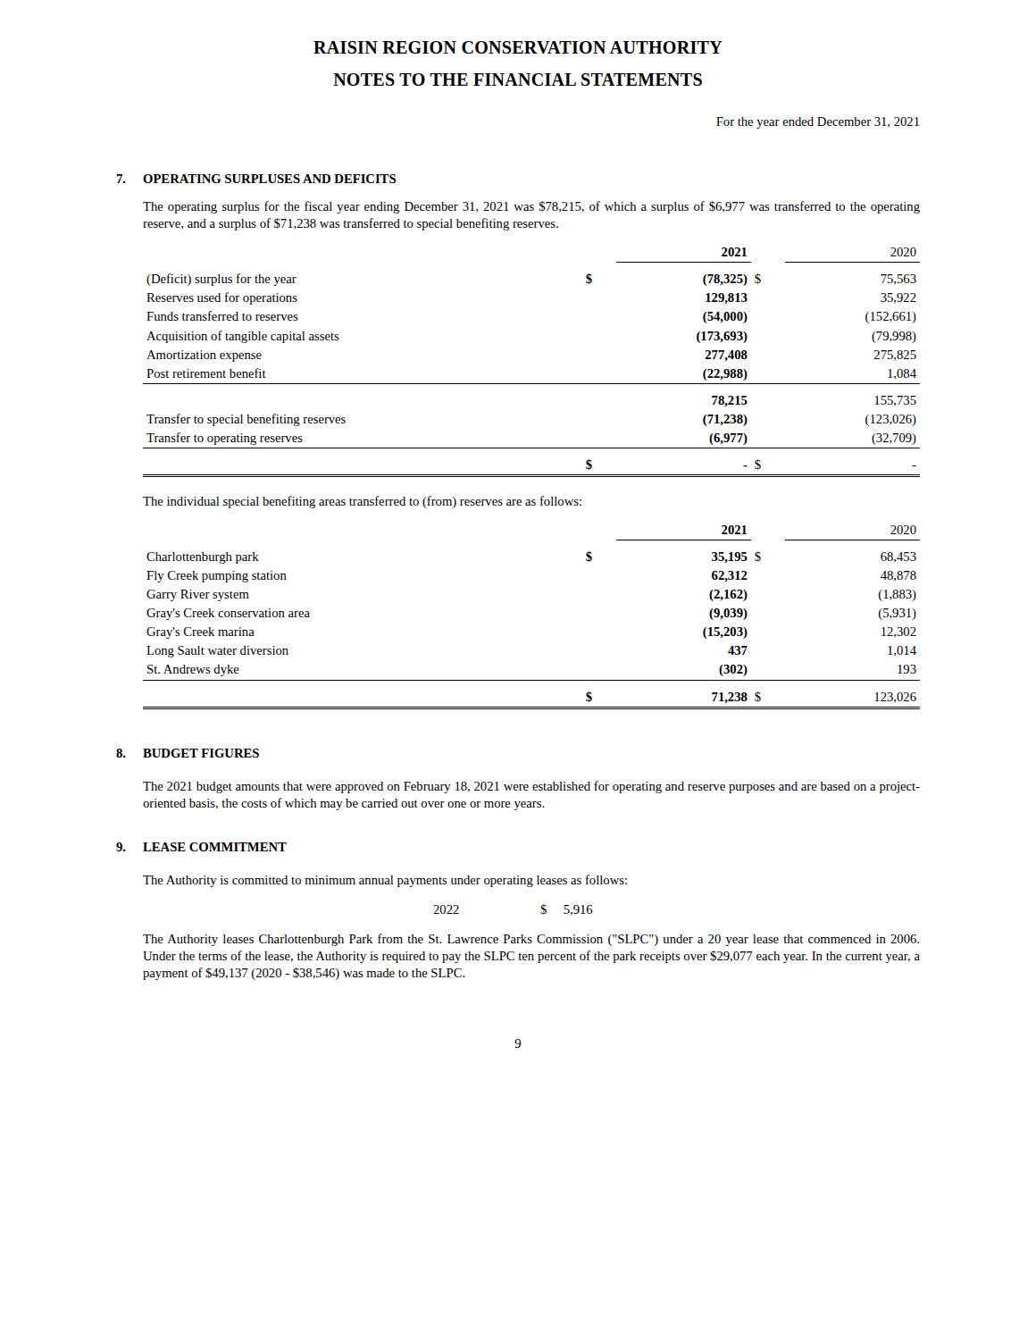RAISIN REGION CONSERVATION AUTHORITY
NOTES TO THE FINANCIAL STATEMENTS
For the year ended December 31, 2021
7. OPERATING SURPLUSES AND DEFICITS
The operating surplus for the fiscal year ending December 31, 2021 was $78,215, of which a surplus of $6,977 was transferred to the operating reserve, and a surplus of $71,238 was transferred to special benefiting reserves.
| | | 2021 | | 2020 |
| (Deficit) surplus for the year | $ | (78,325) | $ | 75,563 |
| Reserves used for operations | | 129,813 | | 35,922 |
| Funds transferred to reserves | | (54,000) | | (152,661) |
| Acquisition of tangible capital assets | | (173,693) | | (79,998) |
| Amortization expense | | 277,408 | | 275,825 |
| Post retirement benefit | | (22,988) | | 1,084 |
| | | 78,215 | | 155,735 |
| Transfer to special benefiting reserves | | (71,238) | | (123,026) |
| Transfer to operating reserves | | (6,977) | | (32,709) |
| | $ | - | $ | - |
The individual special benefiting areas transferred to (from) reserves are as follows:
| | | 2021 | | 2020 |
| Charlottenburgh park | $ | 35,195 | $ | 68,453 |
| Fly Creek pumping station | | 62,312 | | 48,878 |
| Garry River system | | (2,162) | | (1,883) |
| Gray's Creek conservation area | | (9,039) | | (5,931) |
| Gray's Creek marina | | (15,203) | | 12,302 |
| Long Sault water diversion | | 437 | | 1,014 |
| St. Andrews dyke | | (302) | | 193 |
| | $ | 71,238 | $ | 123,026 |
8. BUDGET FIGURES
The 2021 budget amounts that were approved on February 18, 2021 were established for operating and reserve purposes and are based on a project-oriented basis, the costs of which may be carried out over one or more years.
9. LEASE COMMITMENT
The Authority is committed to minimum annual payments under operating leases as follows:
2022$ 5,916
The Authority leases Charlottenburgh Park from the St. Lawrence Parks Commission ("SLPC") under a 20 year lease that commenced in 2006. Under the terms of the lease, the Authority is required to pay the SLPC ten percent of the park receipts over $29,077 each year. In the current year, a payment of $49,137 (2020 - $38,546) was made to the SLPC.
9